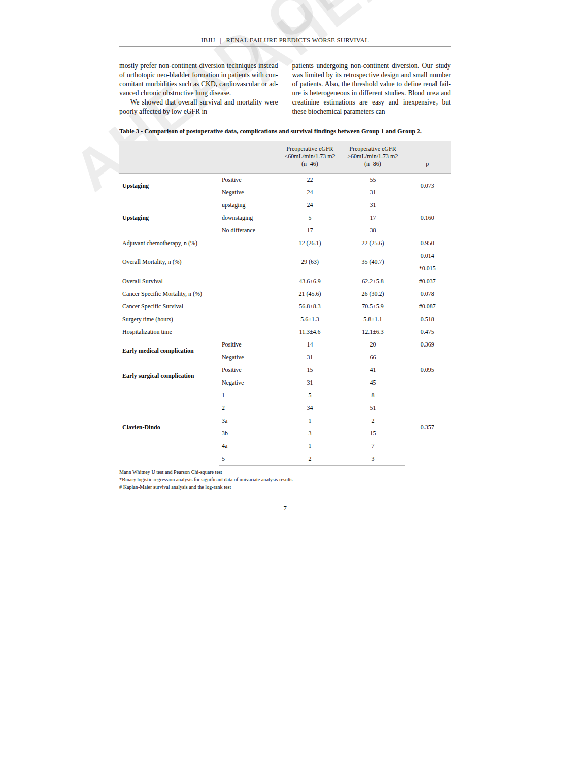AHEAD OF PRINT AHEAD OF PRINT
IBJU | RENAL FAILURE PREDICTS WORSE SURVIVAL
mostly prefer non-continent diversion techniques instead of orthotopic neo-bladder formation in patients with concomitant morbidities such as CKD, cardiovascular or advanced chronic obstructive lung disease.
We showed that overall survival and mortality were poorly affected by low eGFR in
patients undergoing non-continent diversion. Our study was limited by its retrospective design and small number of patients. Also, the threshold value to define renal failure is heterogeneous in different studies. Blood urea and creatinine estimations are easy and inexpensive, but these biochemical parameters can
Table 3 - Comparison of postoperative data, complications and survival findings between Group 1 and Group 2.
| | Preoperative eGFR <60mL/min/1.73 m2 (n=46) | Preoperative eGFR ≥60mL/min/1.73 m2 (n=86) | p |
| --- | --- | --- | --- |
| Upstaging | Positive | 22 | 55 | 0.073 |
| Negative | 24 | 31 |
| Upstaging | upstaging | 24 | 31 | 0.160 |
| downstaging | 5 | 17 |
| No differance | 17 | 38 |
| Adjuvant chemotherapy, n (%) | 12 (26.1) | 22 (25.6) | 0.950 |
| Overall Mortality, n (%) | 29 (63) | 35 (40.7) | 0.014 |
| *0.015 |
| Overall Survival | 43.6±6.9 | 62.2±5.8 | #0.037 |
| Cancer Specific Mortality, n (%) | 21 (45.6) | 26 (30.2) | 0.078 |
| Cancer Specific Survival | 56.8±8.3 | 70.5±5.9 | #0.087 |
| Surgery time (hours) | 5.6±1.3 | 5.8±1.1 | 0.518 |
| Hospitalization time | 11.3±4.6 | 12.1±6.3 | 0.475 |
| Early medical complication | Positive | 14 | 20 | 0.369 |
| Negative | 31 | 66 | |
| Early surgical complication | Positive | 15 | 41 | 0.095 |
| Negative | 31 | 45 | |
| Clavien-Dindo | 1 | 5 | 8 | 0.357 |
| 2 | 34 | 51 |
| 3a | 1 | 2 |
| 3b | 3 | 15 |
| 4a | 1 | 7 |
| 5 | 2 | 3 |
Mann Whitney U test and Pearson Chi-square test
*Binary logistic regression analysis for significant data of univariate analysis results
# Kaplan-Maier survival analysis and the log-rank test
7